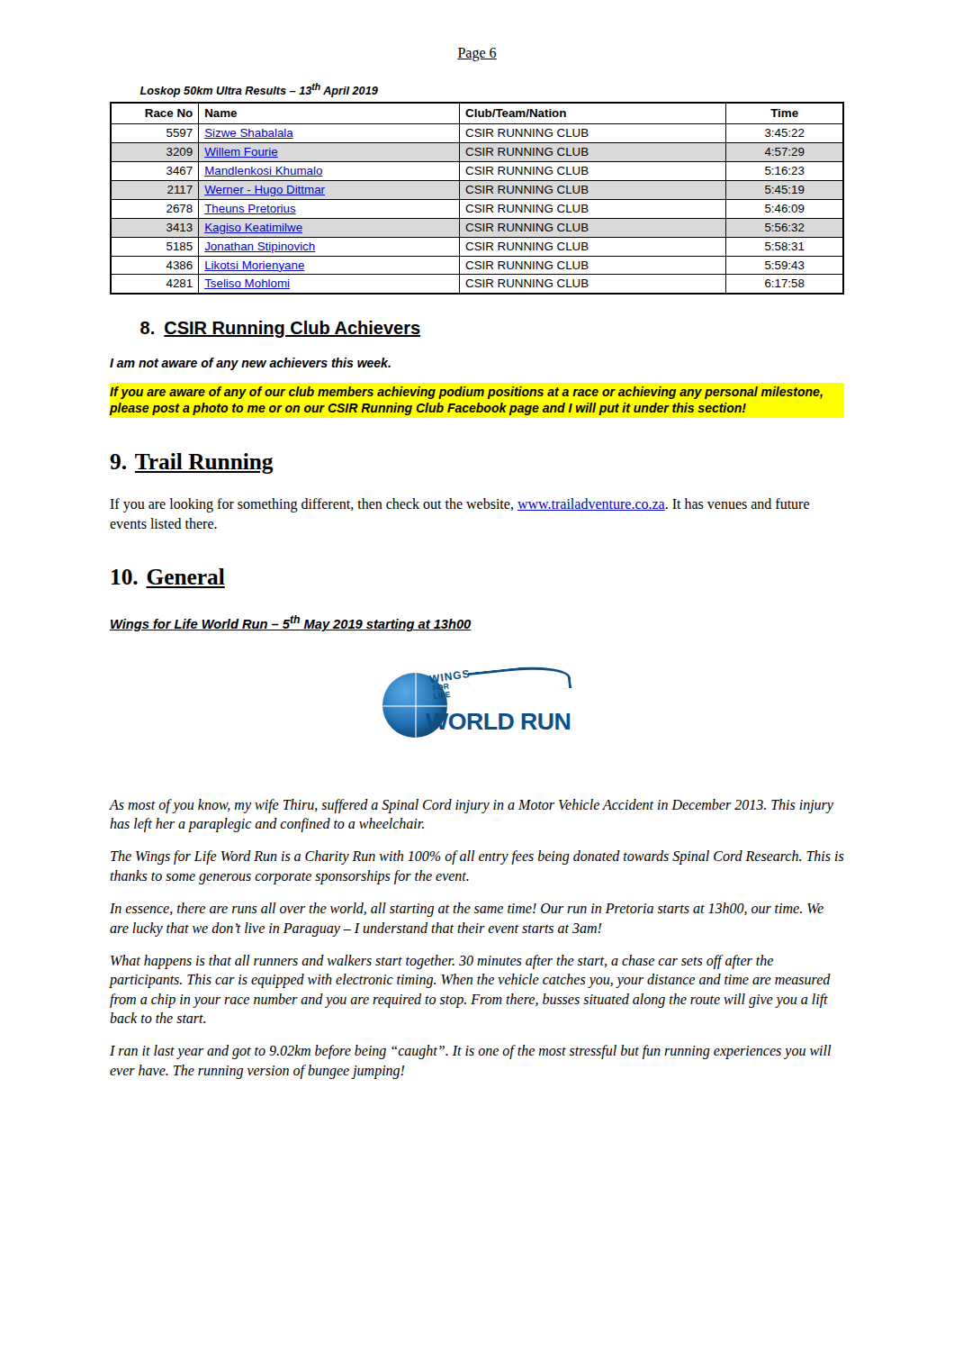Page 6
Loskop 50km Ultra Results – 13th April 2019
| Race No | Name | Club/Team/Nation | Time |
| --- | --- | --- | --- |
| 5597 | Sizwe Shabalala | CSIR RUNNING CLUB | 3:45:22 |
| 3209 | Willem Fourie | CSIR RUNNING CLUB | 4:57:29 |
| 3467 | Mandlenkosi Khumalo | CSIR RUNNING CLUB | 5:16:23 |
| 2117 | Werner - Hugo Dittmar | CSIR RUNNING CLUB | 5:45:19 |
| 2678 | Theuns Pretorius | CSIR RUNNING CLUB | 5:46:09 |
| 3413 | Kagiso Keatimilwe | CSIR RUNNING CLUB | 5:56:32 |
| 5185 | Jonathan Stipinovich | CSIR RUNNING CLUB | 5:58:31 |
| 4386 | Likotsi Morienyane | CSIR RUNNING CLUB | 5:59:43 |
| 4281 | Tseliso Mohlomi | CSIR RUNNING CLUB | 6:17:58 |
8. CSIR Running Club Achievers
I am not aware of any new achievers this week.
If you are aware of any of our club members achieving podium positions at a race or achieving any personal milestone, please post a photo to me or on our CSIR Running Club Facebook page and I will put it under this section!
9. Trail Running
If you are looking for something different, then check out the website, www.trailadventure.co.za. It has venues and future events listed there.
10. General
Wings for Life World Run – 5th May 2019 starting at 13h00
WINGS
FOR
LIFE
WORLD RUN
As most of you know, my wife Thiru, suffered a Spinal Cord injury in a Motor Vehicle Accident in December 2013. This injury has left her a paraplegic and confined to a wheelchair.
The Wings for Life Word Run is a Charity Run with 100% of all entry fees being donated towards Spinal Cord Research. This is thanks to some generous corporate sponsorships for the event.
In essence, there are runs all over the world, all starting at the same time! Our run in Pretoria starts at 13h00, our time. We are lucky that we don’t live in Paraguay – I understand that their event starts at 3am!
What happens is that all runners and walkers start together. 30 minutes after the start, a chase car sets off after the participants. This car is equipped with electronic timing. When the vehicle catches you, your distance and time are measured from a chip in your race number and you are required to stop. From there, busses situated along the route will give you a lift back to the start.
I ran it last year and got to 9.02km before being “caught”. It is one of the most stressful but fun running experiences you will ever have. The running version of bungee jumping!